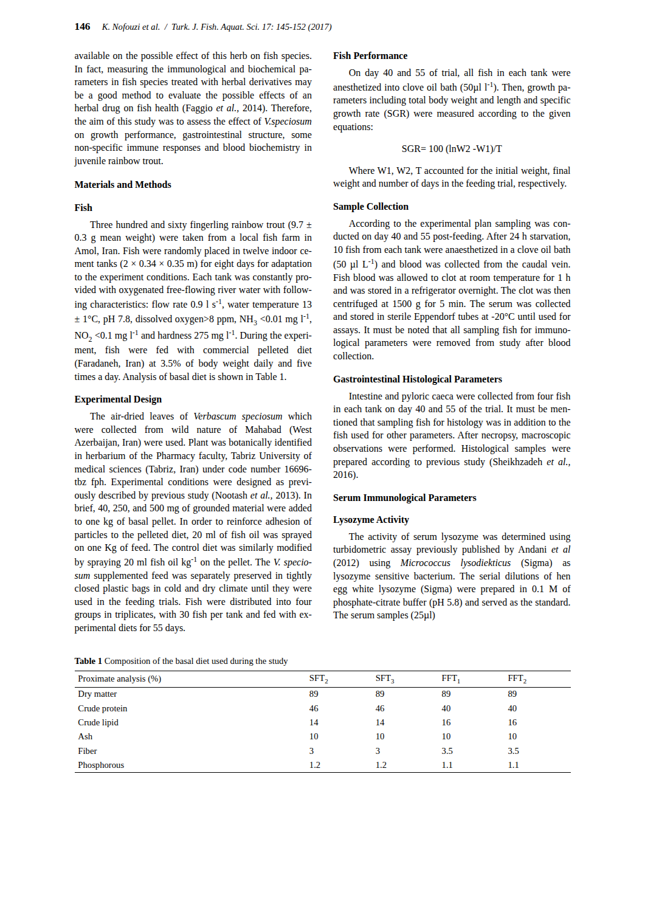146 K. Nofouzi et al. / Turk. J. Fish. Aquat. Sci. 17: 145-152 (2017)
available on the possible effect of this herb on fish species. In fact, measuring the immunological and biochemical parameters in fish species treated with herbal derivatives may be a good method to evaluate the possible effects of an herbal drug on fish health (Faggio et al., 2014). Therefore, the aim of this study was to assess the effect of V.speciosum on growth performance, gastrointestinal structure, some non-specific immune responses and blood biochemistry in juvenile rainbow trout.
Materials and Methods
Fish
Three hundred and sixty fingerling rainbow trout (9.7 ± 0.3 g mean weight) were taken from a local fish farm in Amol, Iran. Fish were randomly placed in twelve indoor cement tanks (2 × 0.34 × 0.35 m) for eight days for adaptation to the experiment conditions. Each tank was constantly provided with oxygenated free-flowing river water with following characteristics: flow rate 0.9 l s-1, water temperature 13 ± 1°C, pH 7.8, dissolved oxygen>8 ppm, NH3 <0.01 mg l-1, NO2 <0.1 mg l-1 and hardness 275 mg l-1. During the experiment, fish were fed with commercial pelleted diet (Faradaneh, Iran) at 3.5% of body weight daily and five times a day. Analysis of basal diet is shown in Table 1.
Experimental Design
The air-dried leaves of Verbascum speciosum which were collected from wild nature of Mahabad (West Azerbaijan, Iran) were used. Plant was botanically identified in herbarium of the Pharmacy faculty, Tabriz University of medical sciences (Tabriz, Iran) under code number 16696-tbz fph. Experimental conditions were designed as previously described by previous study (Nootash et al., 2013). In brief, 40, 250, and 500 mg of grounded material were added to one kg of basal pellet. In order to reinforce adhesion of particles to the pelleted diet, 20 ml of fish oil was sprayed on one Kg of feed. The control diet was similarly modified by spraying 20 ml fish oil kg-1 on the pellet. The V. speciosum supplemented feed was separately preserved in tightly closed plastic bags in cold and dry climate until they were used in the feeding trials. Fish were distributed into four groups in triplicates, with 30 fish per tank and fed with experimental diets for 55 days.
Fish Performance
On day 40 and 55 of trial, all fish in each tank were anesthetized into clove oil bath (50µl l-1). Then, growth parameters including total body weight and length and specific growth rate (SGR) were measured according to the given equations:
SGR= 100 (lnW2 -W1)/T
Where W1, W2, T accounted for the initial weight, final weight and number of days in the feeding trial, respectively.
Sample Collection
According to the experimental plan sampling was conducted on day 40 and 55 post-feeding. After 24 h starvation, 10 fish from each tank were anaesthetized in a clove oil bath (50 µl L-1) and blood was collected from the caudal vein. Fish blood was allowed to clot at room temperature for 1 h and was stored in a refrigerator overnight. The clot was then centrifuged at 1500 g for 5 min. The serum was collected and stored in sterile Eppendorf tubes at -20°C until used for assays. It must be noted that all sampling fish for immunological parameters were removed from study after blood collection.
Gastrointestinal Histological Parameters
Intestine and pyloric caeca were collected from four fish in each tank on day 40 and 55 of the trial. It must be mentioned that sampling fish for histology was in addition to the fish used for other parameters. After necropsy, macroscopic observations were performed. Histological samples were prepared according to previous study (Sheikhzadeh et al., 2016).
Serum Immunological Parameters
Lysozyme Activity
The activity of serum lysozyme was determined using turbidometric assay previously published by Andani et al (2012) using Micrococcus lysodiekticus (Sigma) as lysozyme sensitive bacterium. The serial dilutions of hen egg white lysozyme (Sigma) were prepared in 0.1 M of phosphate-citrate buffer (pH 5.8) and served as the standard. The serum samples (25µl)
Table 1 Composition of the basal diet used during the study
| Proximate analysis (%) | SFT 2 | SFT 3 | FFT 1 | FFT 2 |
| --- | --- | --- | --- | --- |
| Dry matter | 89 | 89 | 89 | 89 |
| Crude protein | 46 | 46 | 40 | 40 |
| Crude lipid | 14 | 14 | 16 | 16 |
| Ash | 10 | 10 | 10 | 10 |
| Fiber | 3 | 3 | 3.5 | 3.5 |
| Phosphorous | 1.2 | 1.2 | 1.1 | 1.1 |